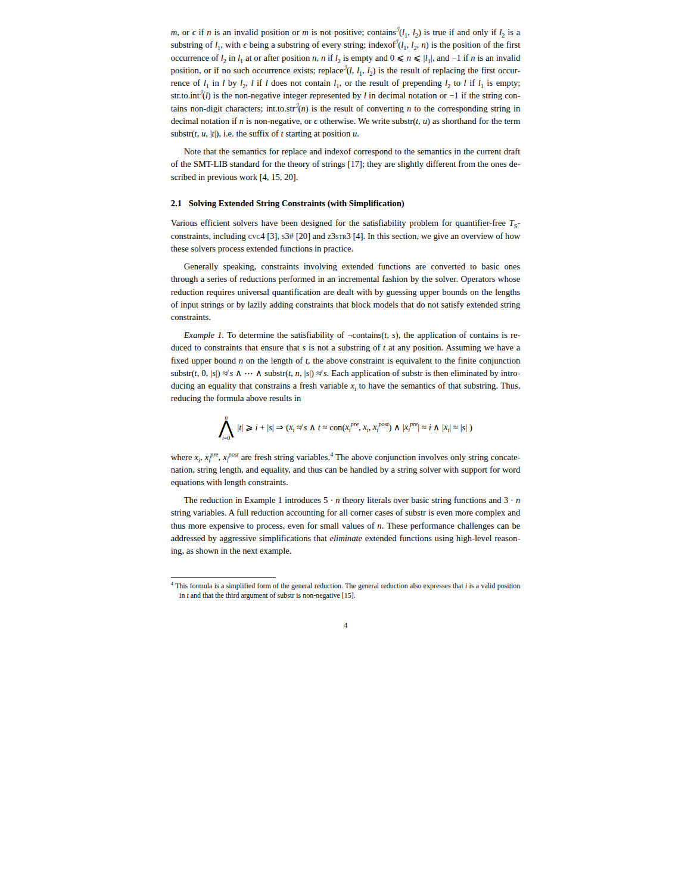m, or ϵ if n is an invalid position or m is not positive; containsℐ(l1, l2) is true if and only if l2 is a substring of l1, with ϵ being a substring of every string; indexofℐ(l1, l2, n) is the position of the first occurrence of l2 in l1 at or after position n, n if l2 is empty and 0 ⩽ n ⩽ |l1|, and −1 if n is an invalid position, or if no such occurrence exists; replaceℐ(l, l1, l2) is the result of replacing the first occurrence of l1 in l by l2, l if l does not contain l1, or the result of prepending l2 to l if l1 is empty; str.to.intℐ(l) is the non-negative integer represented by l in decimal notation or −1 if the string contains non-digit characters; int.to.strℐ(n) is the result of converting n to the corresponding string in decimal notation if n is non-negative, or ϵ otherwise. We write substr(t, u) as shorthand for the term substr(t, u, |t|), i.e. the suffix of t starting at position u.
Note that the semantics for replace and indexof correspond to the semantics in the current draft of the SMT-LIB standard for the theory of strings [17]; they are slightly different from the ones described in previous work [4, 15, 20].
2.1 Solving Extended String Constraints (with Simplification)
Various efficient solvers have been designed for the satisfiability problem for quantifier-free TS-constraints, including cvc4 [3], s3# [20] and z3str3 [4]. In this section, we give an overview of how these solvers process extended functions in practice.
Generally speaking, constraints involving extended functions are converted to basic ones through a series of reductions performed in an incremental fashion by the solver. Operators whose reduction requires universal quantification are dealt with by guessing upper bounds on the lengths of input strings or by lazily adding constraints that block models that do not satisfy extended string constraints.
Example 1. To determine the satisfiability of ¬contains(t, s), the application of contains is reduced to constraints that ensure that s is not a substring of t at any position. Assuming we have a fixed upper bound n on the length of t, the above constraint is equivalent to the finite conjunction substr(t, 0, |s|) ≉ s ∧ ⋯ ∧ substr(t, n, |s|) ≉ s. Each application of substr is then eliminated by introducing an equality that constrains a fresh variable xi to have the semantics of that substring. Thus, reducing the formula above results in
n ⋀ i=0 |t| ⩾ i + |s| ⇒ (xi ≉ s ∧ t ≈ con(xipre, xi, xipost) ∧ |xipre| ≈ i ∧ |xi| ≈ |s| )
where xi, xipre, xipost are fresh string variables.4 The above conjunction involves only string concatenation, string length, and equality, and thus can be handled by a string solver with support for word equations with length constraints.
The reduction in Example 1 introduces 5 · n theory literals over basic string functions and 3 · n string variables. A full reduction accounting for all corner cases of substr is even more complex and thus more expensive to process, even for small values of n. These performance challenges can be addressed by aggressive simplifications that eliminate extended functions using high-level reasoning, as shown in the next example.
4 This formula is a simplified form of the general reduction. The general reduction also expresses that i is a valid position in t and that the third argument of substr is non-negative [15].
4